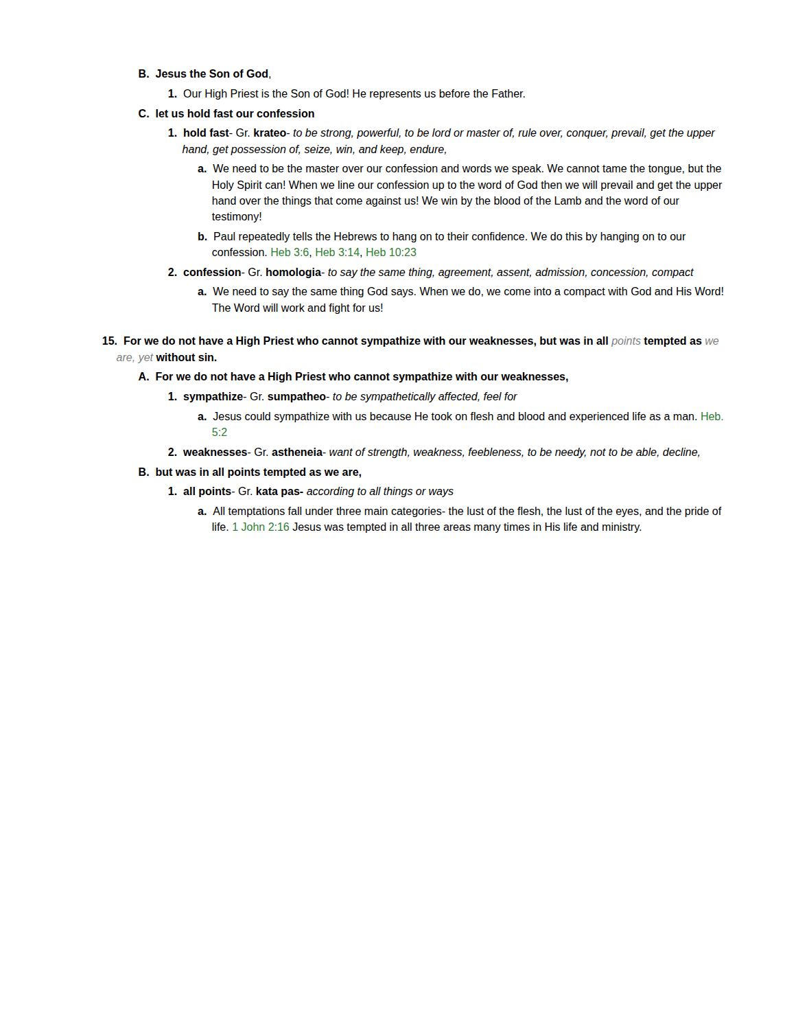B. Jesus the Son of God,
1. Our High Priest is the Son of God! He represents us before the Father.
C. let us hold fast our confession
1. hold fast- Gr. krateo- to be strong, powerful, to be lord or master of, rule over, conquer, prevail, get the upper hand, get possession of, seize, win, and keep, endure,
a. We need to be the master over our confession and words we speak. We cannot tame the tongue, but the Holy Spirit can! When we line our confession up to the word of God then we will prevail and get the upper hand over the things that come against us! We win by the blood of the Lamb and the word of our testimony!
b. Paul repeatedly tells the Hebrews to hang on to their confidence. We do this by hanging on to our confession. Heb 3:6, Heb 3:14, Heb 10:23
2. confession- Gr. homologia- to say the same thing, agreement, assent, admission, concession, compact
a. We need to say the same thing God says. When we do, we come into a compact with God and His Word! The Word will work and fight for us!
15. For we do not have a High Priest who cannot sympathize with our weaknesses, but was in all points tempted as we are, yet without sin.
A. For we do not have a High Priest who cannot sympathize with our weaknesses,
1. sympathize- Gr. sumpatheo- to be sympathetically affected, feel for
a. Jesus could sympathize with us because He took on flesh and blood and experienced life as a man. Heb. 5:2
2. weaknesses- Gr. astheneia- want of strength, weakness, feebleness, to be needy, not to be able, decline,
B. but was in all points tempted as we are,
1. all points- Gr. kata pas- according to all things or ways
a. All temptations fall under three main categories- the lust of the flesh, the lust of the eyes, and the pride of life. 1 John 2:16 Jesus was tempted in all three areas many times in His life and ministry.